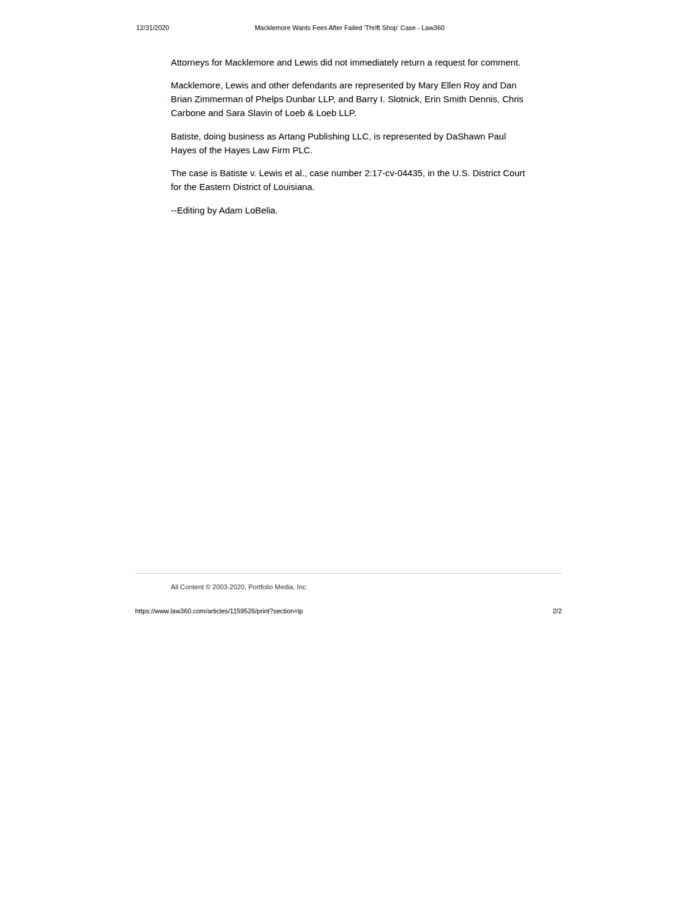12/31/2020
Macklemore Wants Fees After Failed 'Thrift Shop' Case - Law360
Attorneys for Macklemore and Lewis did not immediately return a request for comment.
Macklemore, Lewis and other defendants are represented by Mary Ellen Roy and Dan Brian Zimmerman of Phelps Dunbar LLP, and Barry I. Slotnick, Erin Smith Dennis, Chris Carbone and Sara Slavin of Loeb & Loeb LLP.
Batiste, doing business as Artang Publishing LLC, is represented by DaShawn Paul Hayes of the Hayes Law Firm PLC.
The case is Batiste v. Lewis et al., case number 2:17-cv-04435, in the U.S. District Court for the Eastern District of Louisiana.
--Editing by Adam LoBelia.
All Content © 2003-2020, Portfolio Media, Inc.
https://www.law360.com/articles/1159526/print?section=ip
2/2